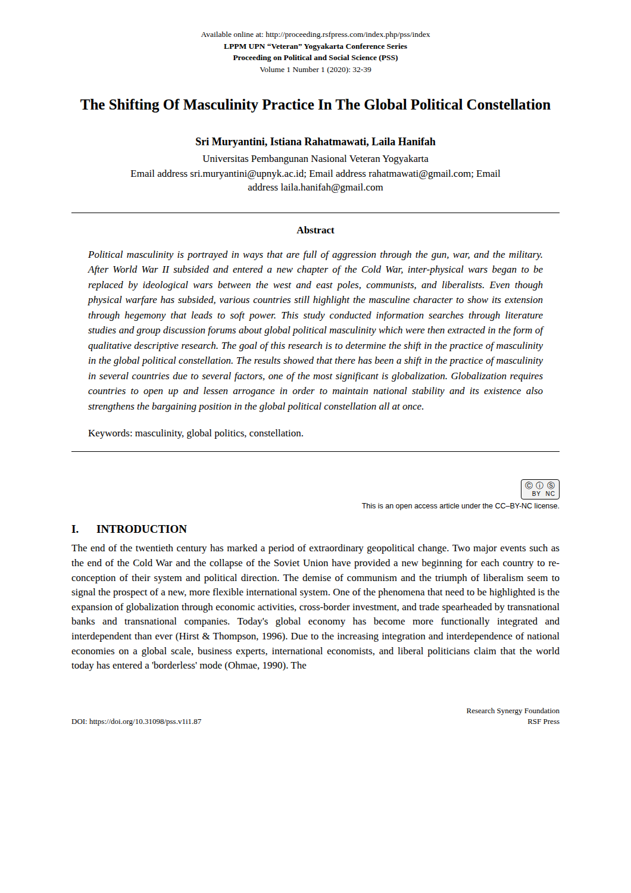Available online at: http://proceeding.rsfpress.com/index.php/pss/index
LPPM UPN “Veteran” Yogyakarta Conference Series
Proceeding on Political and Social Science (PSS)
Volume 1 Number 1 (2020): 32-39
The Shifting Of Masculinity Practice In The Global Political Constellation
Sri Muryantini, Istiana Rahatmawati, Laila Hanifah
Universitas Pembangunan Nasional Veteran Yogyakarta
Email address sri.muryantini@upnyk.ac.id; Email address rahatmawati@gmail.com; Email
address laila.hanifah@gmail.com
Abstract
Political masculinity is portrayed in ways that are full of aggression through the gun, war, and the military. After World War II subsided and entered a new chapter of the Cold War, inter-physical wars began to be replaced by ideological wars between the west and east poles, communists, and liberalists. Even though physical warfare has subsided, various countries still highlight the masculine character to show its extension through hegemony that leads to soft power. This study conducted information searches through literature studies and group discussion forums about global political masculinity which were then extracted in the form of qualitative descriptive research. The goal of this research is to determine the shift in the practice of masculinity in the global political constellation. The results showed that there has been a shift in the practice of masculinity in several countries due to several factors, one of the most significant is globalization. Globalization requires countries to open up and lessen arrogance in order to maintain national stability and its existence also strengthens the bargaining position in the global political constellation all at once.
Keywords: masculinity, global politics, constellation.
Ⓒ ⓘ Ⓢ
BY NC
This is an open access article under the CC–BY-NC license.
I. INTRODUCTION
The end of the twentieth century has marked a period of extraordinary geopolitical change. Two major events such as the end of the Cold War and the collapse of the Soviet Union have provided a new beginning for each country to re-conception of their system and political direction. The demise of communism and the triumph of liberalism seem to signal the prospect of a new, more flexible international system. One of the phenomena that need to be highlighted is the expansion of globalization through economic activities, cross-border investment, and trade spearheaded by transnational banks and transnational companies. Today's global economy has become more functionally integrated and interdependent than ever (Hirst & Thompson, 1996). Due to the increasing integration and interdependence of national economies on a global scale, business experts, international economists, and liberal politicians claim that the world today has entered a 'borderless' mode (Ohmae, 1990). The
DOI: https://doi.org/10.31098/pss.v1i1.87
Research Synergy Foundation
RSF Press